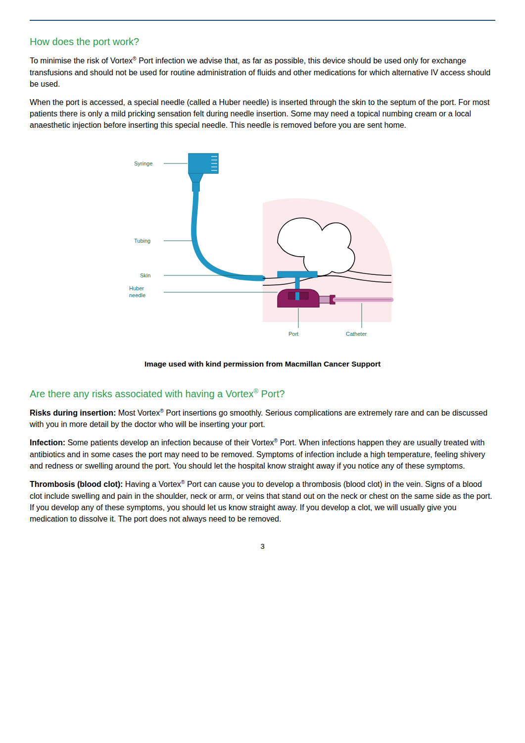How does the port work?
To minimise the risk of Vortex® Port infection we advise that, as far as possible, this device should be used only for exchange transfusions and should not be used for routine administration of fluids and other medications for which alternative IV access should be used.
When the port is accessed, a special needle (called a Huber needle) is inserted through the skin to the septum of the port. For most patients there is only a mild pricking sensation felt during needle insertion. Some may need a topical numbing cream or a local anaesthetic injection before inserting this special needle. This needle is removed before you are sent home.
Syringe Tubing Skin Huber needle Port Catheter
Image used with kind permission from Macmillan Cancer Support
Are there any risks associated with having a Vortex® Port?
Risks during insertion: Most Vortex® Port insertions go smoothly. Serious complications are extremely rare and can be discussed with you in more detail by the doctor who will be inserting your port.
Infection: Some patients develop an infection because of their Vortex® Port. When infections happen they are usually treated with antibiotics and in some cases the port may need to be removed. Symptoms of infection include a high temperature, feeling shivery and redness or swelling around the port. You should let the hospital know straight away if you notice any of these symptoms.
Thrombosis (blood clot): Having a Vortex® Port can cause you to develop a thrombosis (blood clot) in the vein. Signs of a blood clot include swelling and pain in the shoulder, neck or arm, or veins that stand out on the neck or chest on the same side as the port. If you develop any of these symptoms, you should let us know straight away. If you develop a clot, we will usually give you medication to dissolve it. The port does not always need to be removed.
3